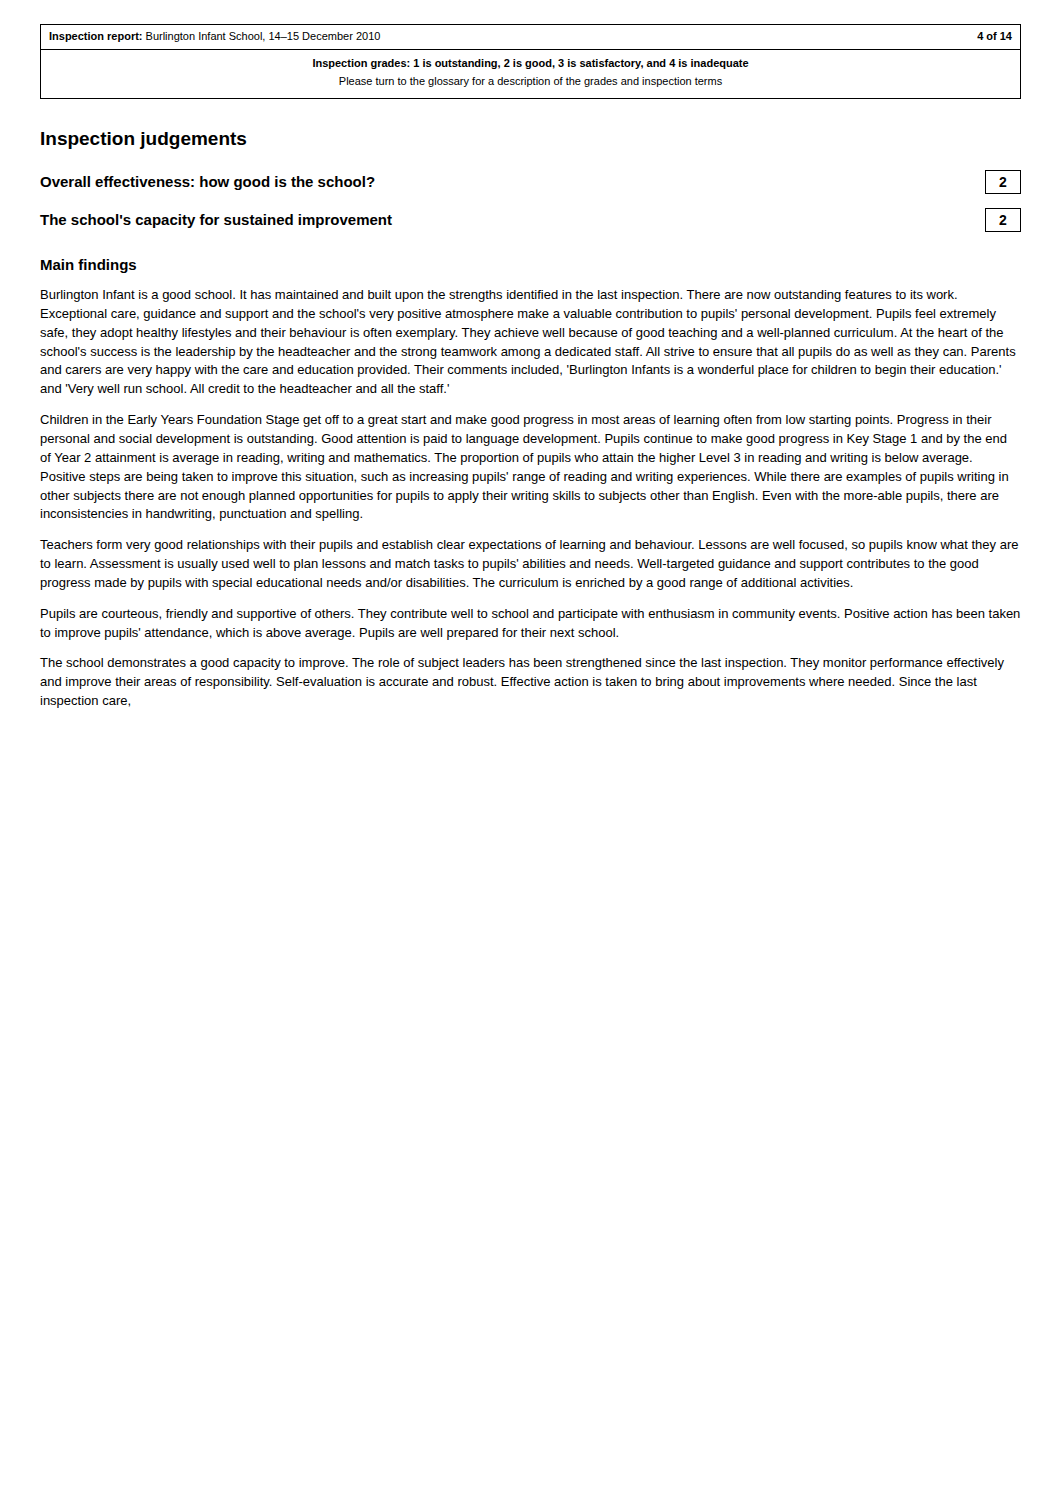Inspection report: Burlington Infant School, 14–15 December 2010
4 of 14
Inspection grades: 1 is outstanding, 2 is good, 3 is satisfactory, and 4 is inadequate
Please turn to the glossary for a description of the grades and inspection terms
Inspection judgements
Overall effectiveness: how good is the school?
2
The school's capacity for sustained improvement
2
Main findings
Burlington Infant is a good school. It has maintained and built upon the strengths identified in the last inspection. There are now outstanding features to its work. Exceptional care, guidance and support and the school's very positive atmosphere make a valuable contribution to pupils' personal development. Pupils feel extremely safe, they adopt healthy lifestyles and their behaviour is often exemplary. They achieve well because of good teaching and a well-planned curriculum. At the heart of the school's success is the leadership by the headteacher and the strong teamwork among a dedicated staff. All strive to ensure that all pupils do as well as they can. Parents and carers are very happy with the care and education provided. Their comments included, 'Burlington Infants is a wonderful place for children to begin their education.' and 'Very well run school. All credit to the headteacher and all the staff.'
Children in the Early Years Foundation Stage get off to a great start and make good progress in most areas of learning often from low starting points. Progress in their personal and social development is outstanding. Good attention is paid to language development. Pupils continue to make good progress in Key Stage 1 and by the end of Year 2 attainment is average in reading, writing and mathematics. The proportion of pupils who attain the higher Level 3 in reading and writing is below average. Positive steps are being taken to improve this situation, such as increasing pupils' range of reading and writing experiences. While there are examples of pupils writing in other subjects there are not enough planned opportunities for pupils to apply their writing skills to subjects other than English. Even with the more-able pupils, there are inconsistencies in handwriting, punctuation and spelling.
Teachers form very good relationships with their pupils and establish clear expectations of learning and behaviour. Lessons are well focused, so pupils know what they are to learn. Assessment is usually used well to plan lessons and match tasks to pupils' abilities and needs. Well-targeted guidance and support contributes to the good progress made by pupils with special educational needs and/or disabilities. The curriculum is enriched by a good range of additional activities.
Pupils are courteous, friendly and supportive of others. They contribute well to school and participate with enthusiasm in community events. Positive action has been taken to improve pupils' attendance, which is above average. Pupils are well prepared for their next school.
The school demonstrates a good capacity to improve. The role of subject leaders has been strengthened since the last inspection. They monitor performance effectively and improve their areas of responsibility. Self-evaluation is accurate and robust. Effective action is taken to bring about improvements where needed. Since the last inspection care,